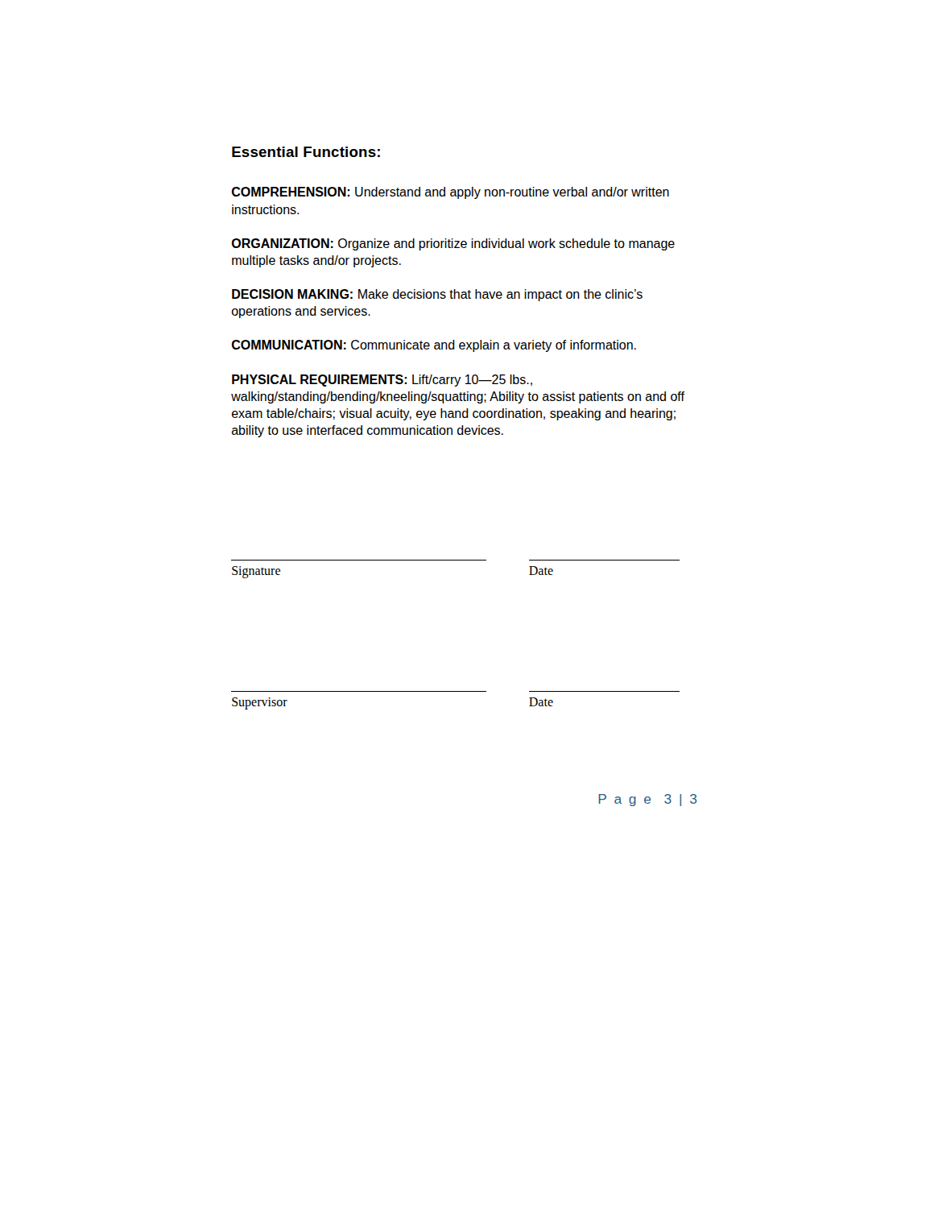Essential Functions:
COMPREHENSION: Understand and apply non-routine verbal and/or written instructions.
ORGANIZATION: Organize and prioritize individual work schedule to manage multiple tasks and/or projects.
DECISION MAKING: Make decisions that have an impact on the clinic’s operations and services.
COMMUNICATION: Communicate and explain a variety of information.
PHYSICAL REQUIREMENTS: Lift/carry 10—25 lbs., walking/standing/bending/kneeling/squatting; Ability to assist patients on and off exam table/chairs; visual acuity, eye hand coordination, speaking and hearing; ability to use interfaced communication devices.
Signature
Date
Supervisor
Date
P a g e 3 | 3